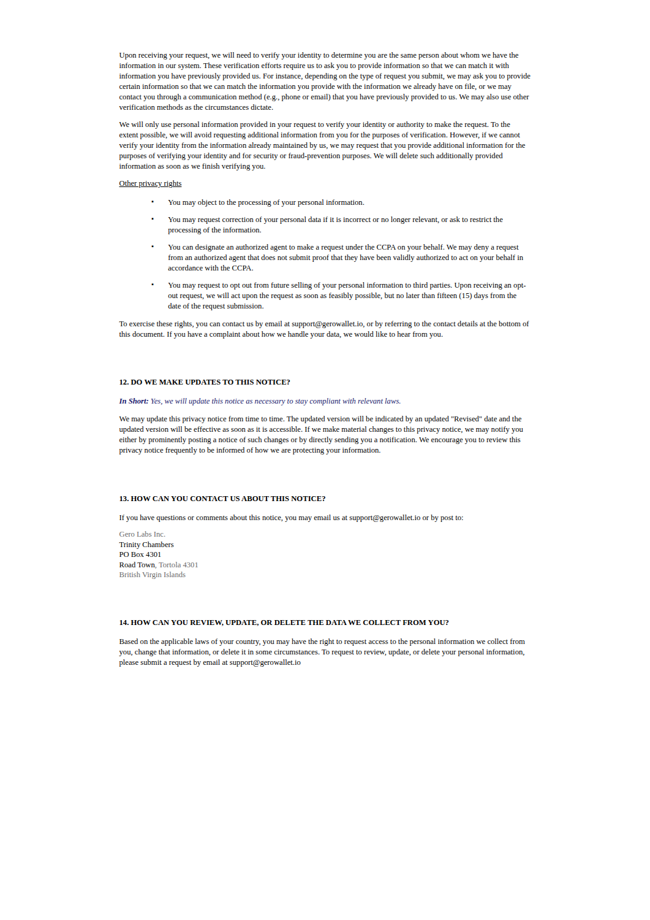Upon receiving your request, we will need to verify your identity to determine you are the same person about whom we have the information in our system. These verification efforts require us to ask you to provide information so that we can match it with information you have previously provided us. For instance, depending on the type of request you submit, we may ask you to provide certain information so that we can match the information you provide with the information we already have on file, or we may contact you through a communication method (e.g., phone or email) that you have previously provided to us. We may also use other verification methods as the circumstances dictate.
We will only use personal information provided in your request to verify your identity or authority to make the request. To the extent possible, we will avoid requesting additional information from you for the purposes of verification. However, if we cannot verify your identity from the information already maintained by us, we may request that you provide additional information for the purposes of verifying your identity and for security or fraud-prevention purposes. We will delete such additionally provided information as soon as we finish verifying you.
Other privacy rights
You may object to the processing of your personal information.
You may request correction of your personal data if it is incorrect or no longer relevant, or ask to restrict the processing of the information.
You can designate an authorized agent to make a request under the CCPA on your behalf. We may deny a request from an authorized agent that does not submit proof that they have been validly authorized to act on your behalf in accordance with the CCPA.
You may request to opt out from future selling of your personal information to third parties. Upon receiving an opt-out request, we will act upon the request as soon as feasibly possible, but no later than fifteen (15) days from the date of the request submission.
To exercise these rights, you can contact us by email at support@gerowallet.io, or by referring to the contact details at the bottom of this document. If you have a complaint about how we handle your data, we would like to hear from you.
12. DO WE MAKE UPDATES TO THIS NOTICE?
In Short: Yes, we will update this notice as necessary to stay compliant with relevant laws.
We may update this privacy notice from time to time. The updated version will be indicated by an updated "Revised" date and the updated version will be effective as soon as it is accessible. If we make material changes to this privacy notice, we may notify you either by prominently posting a notice of such changes or by directly sending you a notification. We encourage you to review this privacy notice frequently to be informed of how we are protecting your information.
13. HOW CAN YOU CONTACT US ABOUT THIS NOTICE?
If you have questions or comments about this notice, you may email us at support@gerowallet.io or by post to:
Gero Labs Inc.
Trinity Chambers
PO Box 4301
Road Town, Tortola 4301
British Virgin Islands
14. HOW CAN YOU REVIEW, UPDATE, OR DELETE THE DATA WE COLLECT FROM YOU?
Based on the applicable laws of your country, you may have the right to request access to the personal information we collect from you, change that information, or delete it in some circumstances. To request to review, update, or delete your personal information, please submit a request by email at support@gerowallet.io